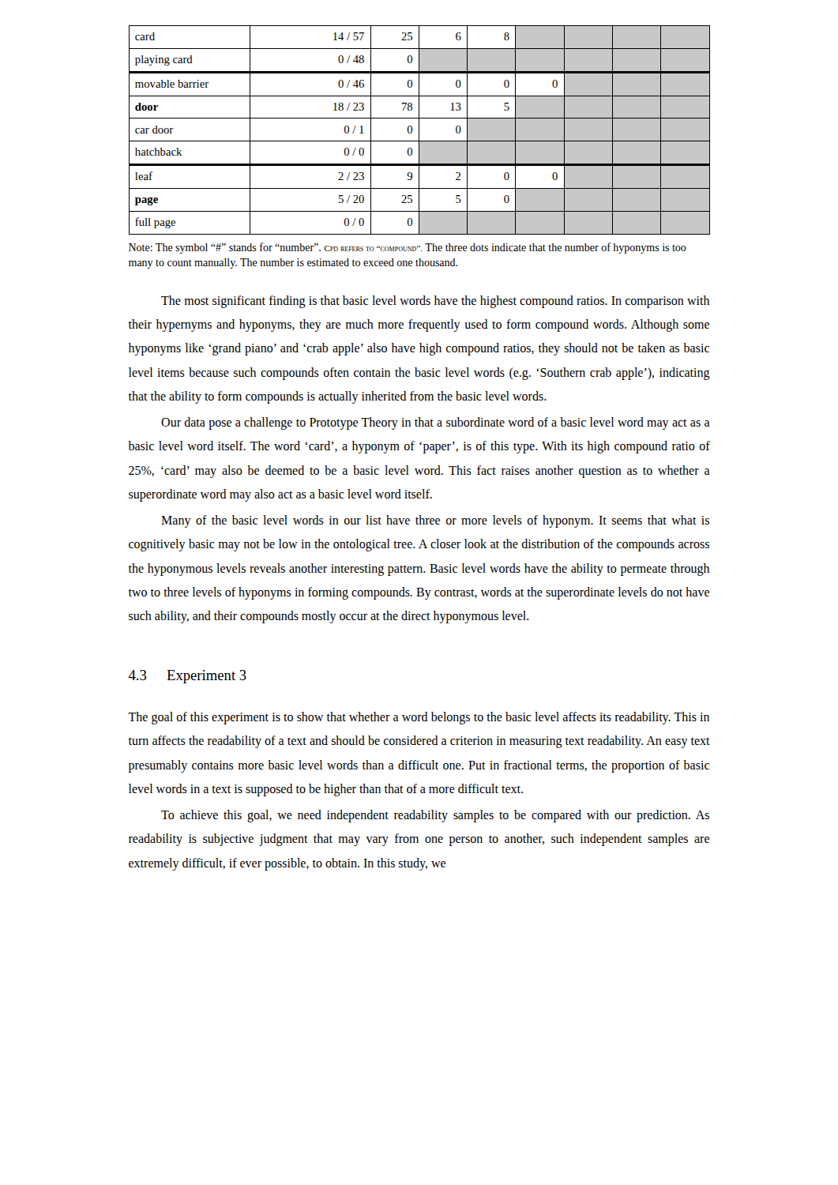| card | 14 / 57 | 25 | 6 | 8 | | | | |
| playing card | 0 / 48 | 0 | | | | | | |
| movable barrier | 0 / 46 | 0 | 0 | 0 | 0 | | | |
| door | 18 / 23 | 78 | 13 | 5 | | | | |
| car door | 0 / 1 | 0 | 0 | | | | | |
| hatchback | 0 / 0 | 0 | | | | | | |
| leaf | 2 / 23 | 9 | 2 | 0 | 0 | | | |
| page | 5 / 20 | 25 | 5 | 0 | | | | |
| full page | 0 / 0 | 0 | | | | | | |
Note: The symbol “#” stands for “number”. Cpd refers to “compound”. The three dots indicate that the number of hyponyms is too many to count manually. The number is estimated to exceed one thousand.
The most significant finding is that basic level words have the highest compound ratios. In comparison with their hypernyms and hyponyms, they are much more frequently used to form compound words. Although some hyponyms like ‘grand piano’ and ‘crab apple’ also have high compound ratios, they should not be taken as basic level items because such compounds often contain the basic level words (e.g. ‘Southern crab apple’), indicating that the ability to form compounds is actually inherited from the basic level words.
Our data pose a challenge to Prototype Theory in that a subordinate word of a basic level word may act as a basic level word itself. The word ‘card’, a hyponym of ‘paper’, is of this type. With its high compound ratio of 25%, ‘card’ may also be deemed to be a basic level word. This fact raises another question as to whether a superordinate word may also act as a basic level word itself.
Many of the basic level words in our list have three or more levels of hyponym. It seems that what is cognitively basic may not be low in the ontological tree. A closer look at the distribution of the compounds across the hyponymous levels reveals another interesting pattern. Basic level words have the ability to permeate through two to three levels of hyponyms in forming compounds. By contrast, words at the superordinate levels do not have such ability, and their compounds mostly occur at the direct hyponymous level.
4.3 Experiment 3
The goal of this experiment is to show that whether a word belongs to the basic level affects its readability. This in turn affects the readability of a text and should be considered a criterion in measuring text readability. An easy text presumably contains more basic level words than a difficult one. Put in fractional terms, the proportion of basic level words in a text is supposed to be higher than that of a more difficult text.
To achieve this goal, we need independent readability samples to be compared with our prediction. As readability is subjective judgment that may vary from one person to another, such independent samples are extremely difficult, if ever possible, to obtain. In this study, we